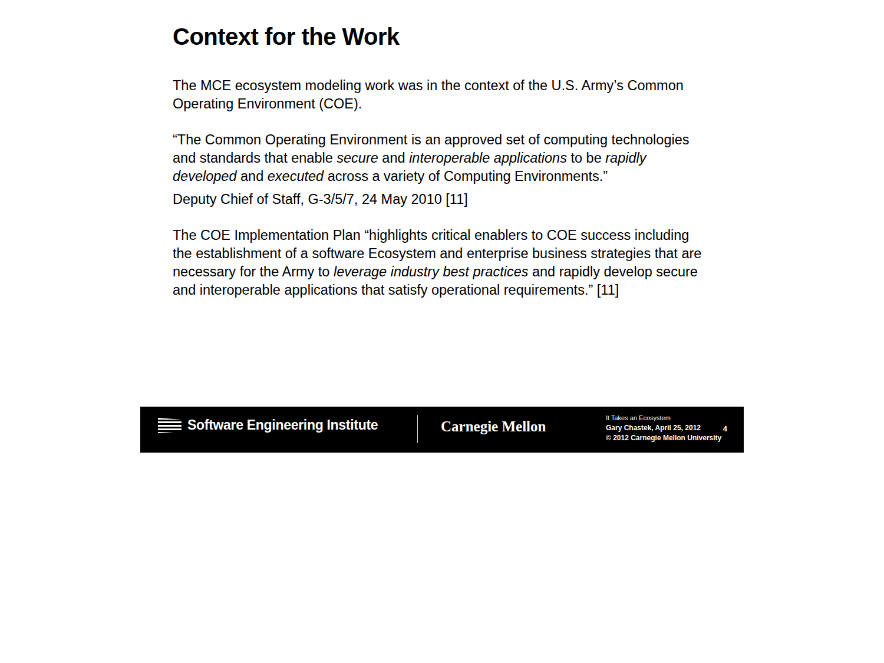Context for the Work
The MCE ecosystem modeling work was in the context of the U.S. Army’s Common Operating Environment (COE).
“The Common Operating Environment is an approved set of computing technologies and standards that enable secure and interoperable applications to be rapidly developed and executed across a variety of Computing Environments.”
Deputy Chief of Staff, G-3/5/7, 24 May 2010 [11]
The COE Implementation Plan “highlights critical enablers to COE success including the establishment of a software Ecosystem and enterprise business strategies that are necessary for the Army to leverage industry best practices and rapidly develop secure and interoperable applications that satisfy operational requirements.” [11]
Software Engineering Institute
Carnegie Mellon
It Takes an Ecosystem
Gary Chastek, April 25, 2012
© 2012 Carnegie Mellon University
4